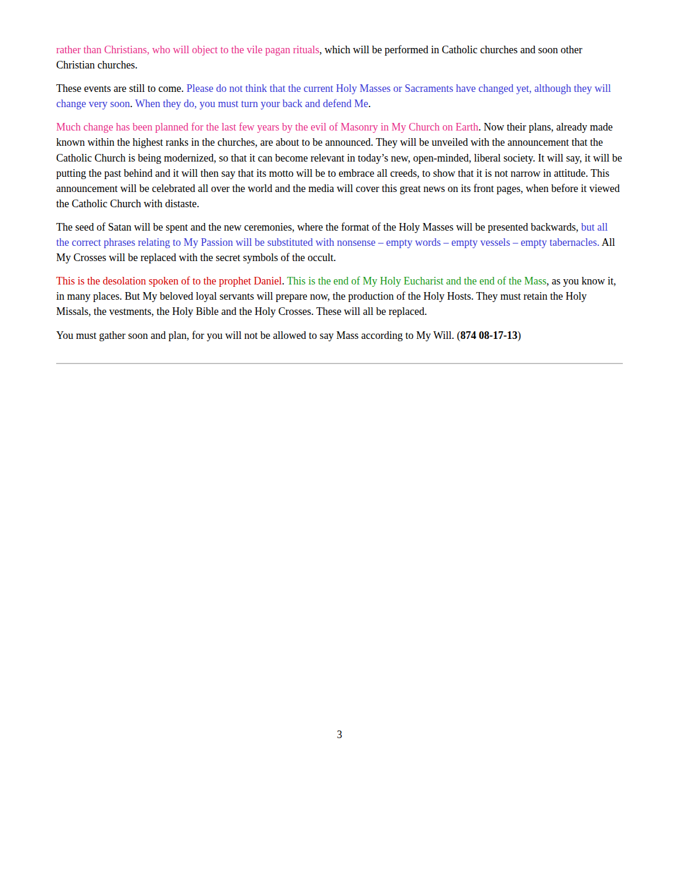rather than Christians, who will object to the vile pagan rituals, which will be performed in Catholic churches and soon other Christian churches.
These events are still to come. Please do not think that the current Holy Masses or Sacraments have changed yet, although they will change very soon. When they do, you must turn your back and defend Me.
Much change has been planned for the last few years by the evil of Masonry in My Church on Earth. Now their plans, already made known within the highest ranks in the churches, are about to be announced. They will be unveiled with the announcement that the Catholic Church is being modernized, so that it can become relevant in today’s new, open-minded, liberal society. It will say, it will be putting the past behind and it will then say that its motto will be to embrace all creeds, to show that it is not narrow in attitude. This announcement will be celebrated all over the world and the media will cover this great news on its front pages, when before it viewed the Catholic Church with distaste.
The seed of Satan will be spent and the new ceremonies, where the format of the Holy Masses will be presented backwards, but all the correct phrases relating to My Passion will be substituted with nonsense – empty words – empty vessels – empty tabernacles. All My Crosses will be replaced with the secret symbols of the occult.
This is the desolation spoken of to the prophet Daniel. This is the end of My Holy Eucharist and the end of the Mass, as you know it, in many places. But My beloved loyal servants will prepare now, the production of the Holy Hosts. They must retain the Holy Missals, the vestments, the Holy Bible and the Holy Crosses. These will all be replaced.
You must gather soon and plan, for you will not be allowed to say Mass according to My Will. (874 08-17-13)
3